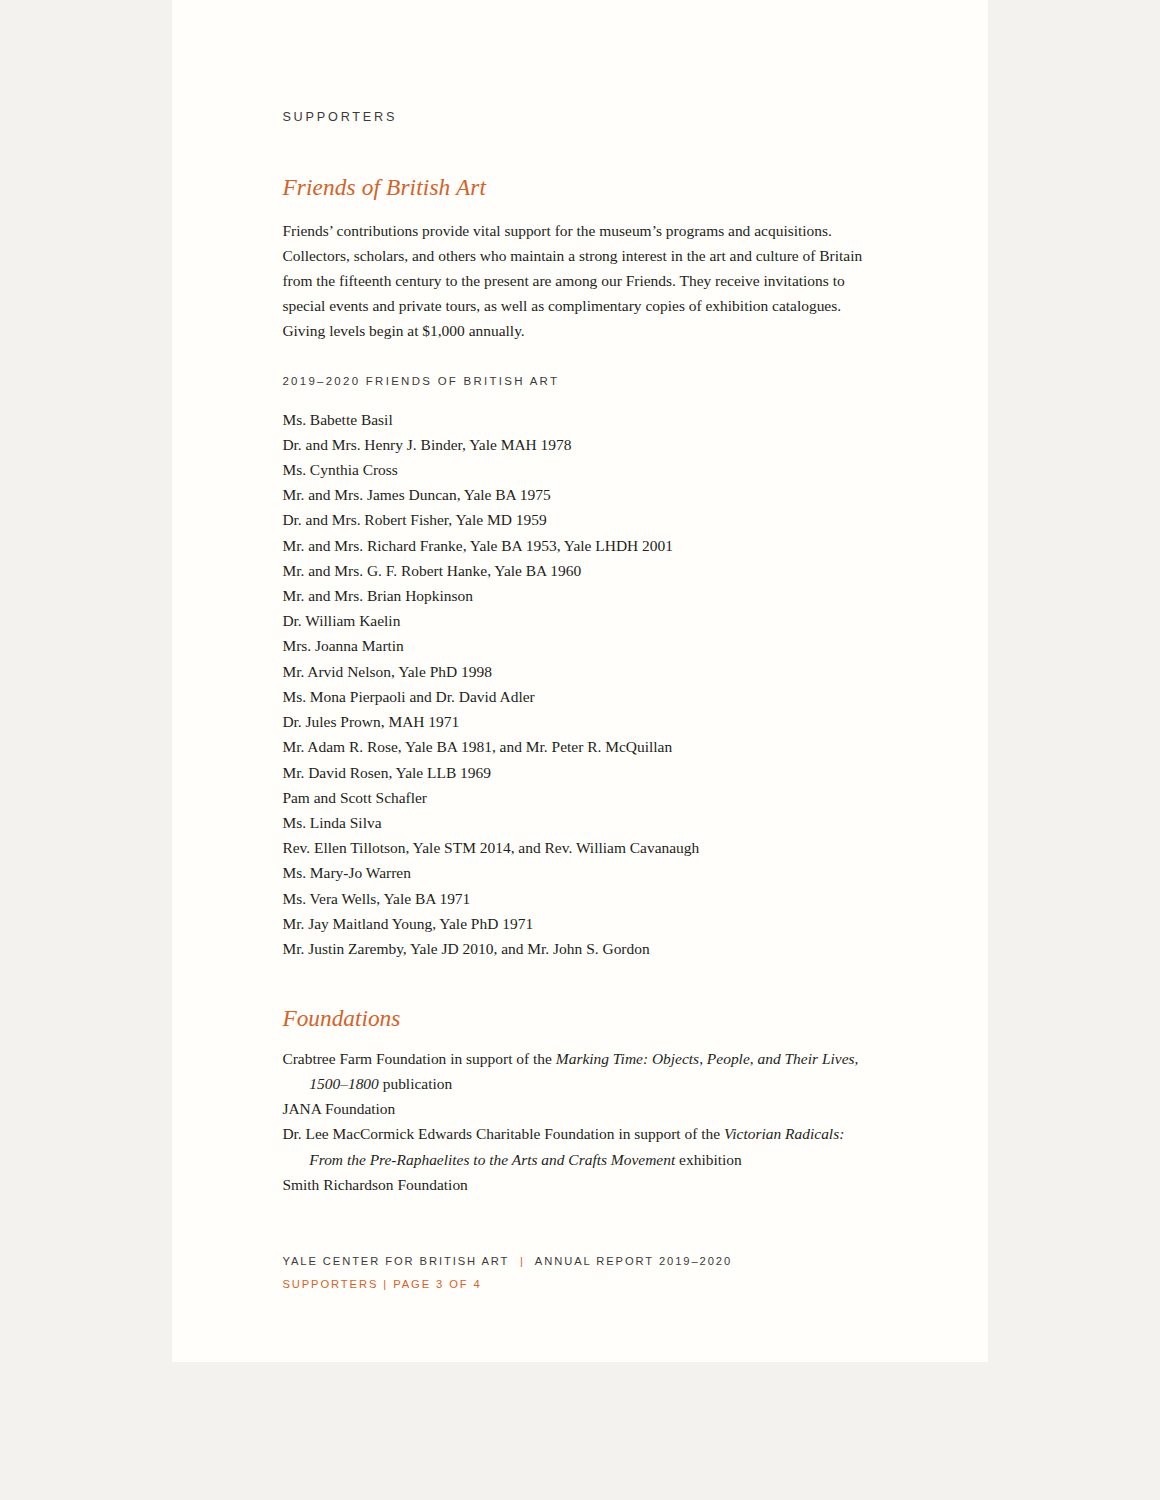Supporters
Friends of British Art
Friends’ contributions provide vital support for the museum’s programs and acquisitions. Collectors, scholars, and others who maintain a strong interest in the art and culture of Britain from the fifteenth century to the present are among our Friends. They receive invitations to special events and private tours, as well as complimentary copies of exhibition catalogues. Giving levels begin at $1,000 annually.
2019–2020 Friends of British Art
Ms. Babette Basil
Dr. and Mrs. Henry J. Binder, Yale MAH 1978
Ms. Cynthia Cross
Mr. and Mrs. James Duncan, Yale BA 1975
Dr. and Mrs. Robert Fisher, Yale MD 1959
Mr. and Mrs. Richard Franke, Yale BA 1953, Yale LHDH 2001
Mr. and Mrs. G. F. Robert Hanke, Yale BA 1960
Mr. and Mrs. Brian Hopkinson
Dr. William Kaelin
Mrs. Joanna Martin
Mr. Arvid Nelson, Yale PhD 1998
Ms. Mona Pierpaoli and Dr. David Adler
Dr. Jules Prown, MAH 1971
Mr. Adam R. Rose, Yale BA 1981, and Mr. Peter R. McQuillan
Mr. David Rosen, Yale LLB 1969
Pam and Scott Schafler
Ms. Linda Silva
Rev. Ellen Tillotson, Yale STM 2014, and Rev. William Cavanaugh
Ms. Mary-Jo Warren
Ms. Vera Wells, Yale BA 1971
Mr. Jay Maitland Young, Yale PhD 1971
Mr. Justin Zaremby, Yale JD 2010, and Mr. John S. Gordon
Foundations
Crabtree Farm Foundation in support of the Marking Time: Objects, People, and Their Lives, 1500–1800 publication
JANA Foundation
Dr. Lee MacCormick Edwards Charitable Foundation in support of the Victorian Radicals: From the Pre-Raphaelites to the Arts and Crafts Movement exhibition
Smith Richardson Foundation
Yale Center for British Art | Annual Report 2019–2020
Supporters | Page 3 of 4